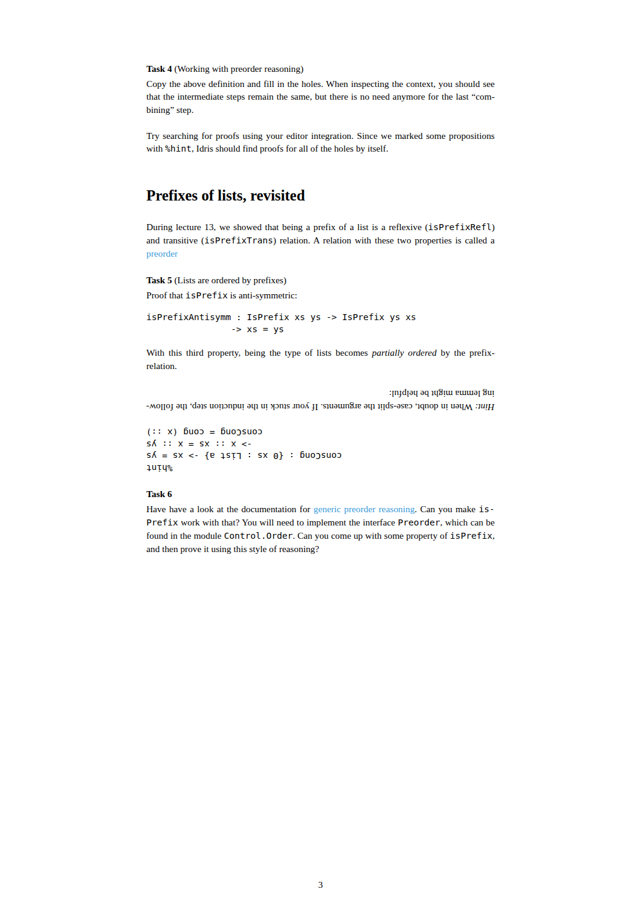Task 4 (Working with preorder reasoning)
Copy the above definition and fill in the holes. When inspecting the context, you should see that the intermediate steps remain the same, but there is no need anymore for the last “combining” step.
Try searching for proofs using your editor integration. Since we marked some propositions with %hint, Idris should find proofs for all of the holes by itself.
Prefixes of lists, revisited
During lecture 13, we showed that being a prefix of a list is a reflexive (isPrefixRefl) and transitive (isPrefixTrans) relation. A relation with these two properties is called a preorder
Task 5 (Lists are ordered by prefixes)
Proof that isPrefix is anti-symmetric:
isPrefixAntisymm : IsPrefix xs ys -> IsPrefix ys xs
                -> xs = ys
With this third property, being the type of lists becomes partially ordered by the prefix-relation.
%hint
consCong : {0 xs : List a} -> xs = ys
        -> x :: xs = x :: ys
consCong = cong (x ::)
Hint: When in doubt, case-split the arguments. If your stuck in the induction step, the following lemma might be helpful:
Task 6
Have have a look at the documentation for generic preorder reasoning. Can you make isPrefix work with that? You will need to implement the interface Preorder, which can be found in the module Control.Order. Can you come up with some property of isPrefix, and then prove it using this style of reasoning?
3